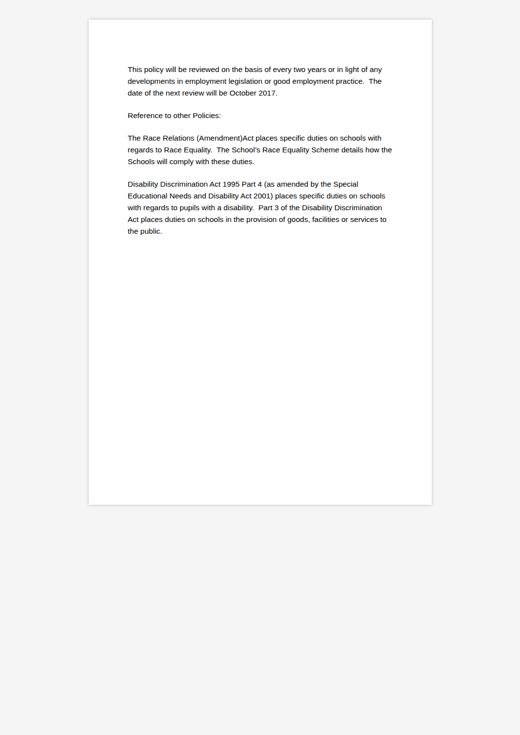This policy will be reviewed on the basis of every two years or in light of any developments in employment legislation or good employment practice. The date of the next review will be October 2017.
Reference to other Policies:
The Race Relations (Amendment)Act places specific duties on schools with regards to Race Equality. The School’s Race Equality Scheme details how the Schools will comply with these duties.
Disability Discrimination Act 1995 Part 4 (as amended by the Special Educational Needs and Disability Act 2001) places specific duties on schools with regards to pupils with a disability. Part 3 of the Disability Discrimination Act places duties on schools in the provision of goods, facilities or services to the public.